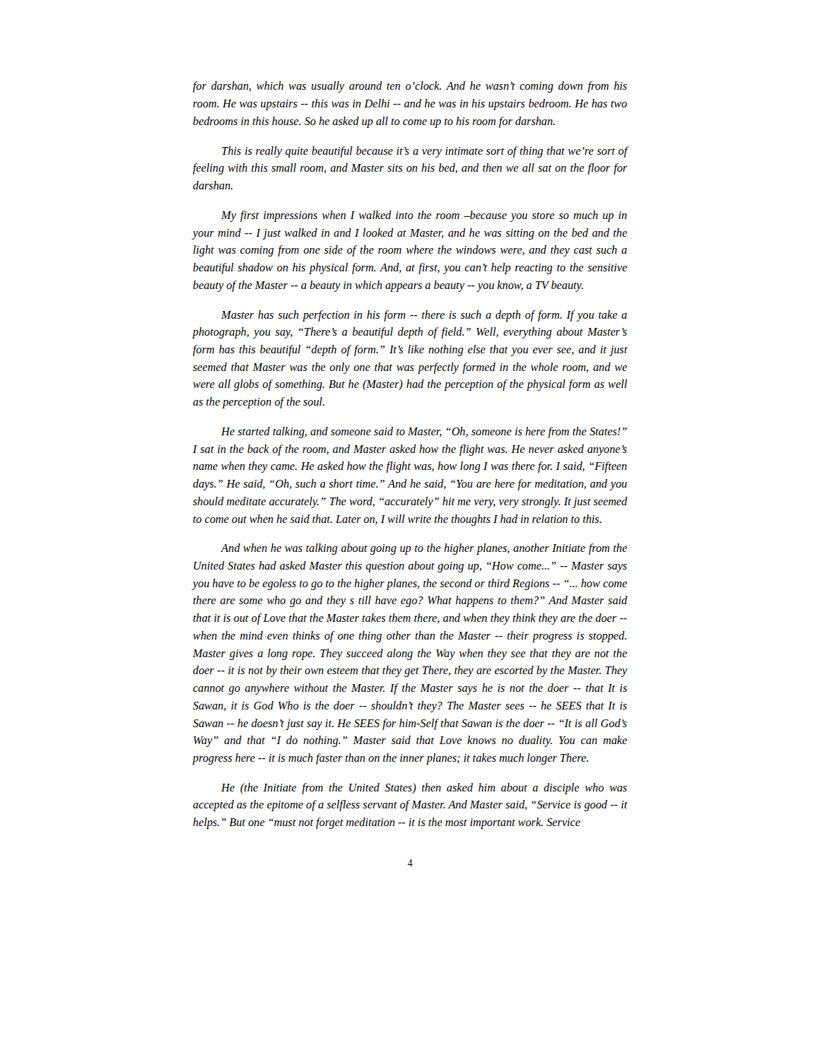for darshan, which was usually around ten o’clock. And he wasn’t coming down from his room. He was upstairs -- this was in Delhi -- and he was in his upstairs bedroom. He has two bedrooms in this house. So he asked up all to come up to his room for darshan.
This is really quite beautiful because it’s a very intimate sort of thing that we’re sort of feeling with this small room, and Master sits on his bed, and then we all sat on the floor for darshan.
My first impressions when I walked into the room –because you store so much up in your mind -- I just walked in and I looked at Master, and he was sitting on the bed and the light was coming from one side of the room where the windows were, and they cast such a beautiful shadow on his physical form. And, at first, you can’t help reacting to the sensitive beauty of the Master -- a beauty in which appears a beauty -- you know, a TV beauty.
Master has such perfection in his form -- there is such a depth of form. If you take a photograph, you say, “There’s a beautiful depth of field.” Well, everything about Master’s form has this beautiful “depth of form.” It’s like nothing else that you ever see, and it just seemed that Master was the only one that was perfectly formed in the whole room, and we were all globs of something. But he (Master) had the perception of the physical form as well as the perception of the soul.
He started talking, and someone said to Master, “Oh, someone is here from the States!” I sat in the back of the room, and Master asked how the flight was. He never asked anyone’s name when they came. He asked how the flight was, how long I was there for. I said, “Fifteen days.” He said, “Oh, such a short time.” And he said, “You are here for meditation, and you should meditate accurately.” The word, “accurately” hit me very, very strongly. It just seemed to come out when he said that. Later on, I will write the thoughts I had in relation to this.
And when he was talking about going up to the higher planes, another Initiate from the United States had asked Master this question about going up, “How come...” -- Master says you have to be egoless to go to the higher planes, the second or third Regions -- “... how come there are some who go and they s till have ego? What happens to them?” And Master said that it is out of Love that the Master takes them there, and when they think they are the doer -- when the mind even thinks of one thing other than the Master -- their progress is stopped. Master gives a long rope. They succeed along the Way when they see that they are not the doer -- it is not by their own esteem that they get There, they are escorted by the Master. They cannot go anywhere without the Master. If the Master says he is not the doer -- that It is Sawan, it is God Who is the doer -- shouldn’t they? The Master sees -- he SEES that It is Sawan -- he doesn’t just say it. He SEES for him-Self that Sawan is the doer -- “It is all God’s Way” and that “I do nothing.” Master said that Love knows no duality. You can make progress here -- it is much faster than on the inner planes; it takes much longer There.
He (the Initiate from the United States) then asked him about a disciple who was accepted as the epitome of a selfless servant of Master. And Master said, “Service is good -- it helps.” But one “must not forget meditation -- it is the most important work. Service
4